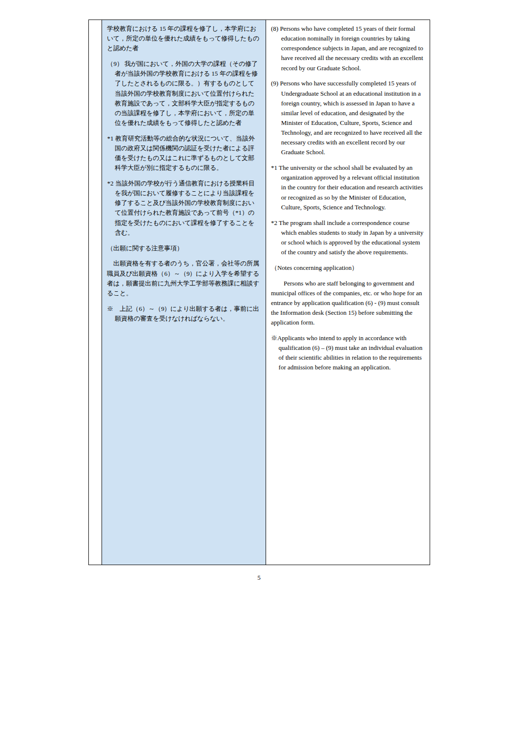| | 学校教育における 15 年の課程を修了し，本学府において，所定の単位を優れた成績をもって修得したものと認めた者 （9） 我が国において，外国の大学の課程（その修了者が当該外国の学校教育における 15 年の課程を修了したとされるものに限る。）有するものとして当該外国の学校教育制度において位置付けられた教育施設であって，文部科学大臣が指定するものの当該課程を修了し，本学府において，所定の単位を優れた成績をもって修得したと認めた者 *1 教育研究活動等の総合的な状況について、当該外国の政府又は関係機関の認証を受けた者による評価を受けたもの又はこれに準ずるものとして文部科学大臣が別に指定するものに限る。 *2 当該外国の学校が行う通信教育における授業科目を我が国において履修することにより当該課程を修了すること及び当該外国の学校教育制度において位置付けられた教育施設であって前号（*1）の指定を受けたものにおいて課程を修了することを含む。 （出願に関する注意事項） 出願資格を有する者のうち，官公署，会社等の所属職員及び出願資格（6）～（9）により入学を希望する者は，願書提出前に九州大学工学部等教務課に相談すること。 ※ 上記（6）～（9）により出願する者は，事前に出願資格の審査を受けなければならない。 | (8) Persons who have completed 15 years of their formal education nominally in foreign countries by taking correspondence subjects in Japan, and are recognized to have received all the necessary credits with an excellent record by our Graduate School. (9) Persons who have successfully completed 15 years of Undergraduate School at an educational institution in a foreign country, which is assessed in Japan to have a similar level of education, and designated by the Minister of Education, Culture, Sports, Science and Technology, and are recognized to have received all the necessary credits with an excellent record by our Graduate School. *1 The university or the school shall be evaluated by an organization approved by a relevant official institution in the country for their education and research activities or recognized as so by the Minister of Education, Culture, Sports, Science and Technology. *2 The program shall include a correspondence course which enables students to study in Japan by a university or school which is approved by the educational system of the country and satisfy the above requirements. （Notes concerning application） Persons who are staff belonging to government and municipal offices of the companies, etc. or who hope for an entrance by application qualification (6) - (9) must consult the Information desk (Section 15) before submitting the application form. ※Applicants who intend to apply in accordance with qualification (6) – (9) must take an individual evaluation of their scientific abilities in relation to the requirements for admission before making an application. |
5